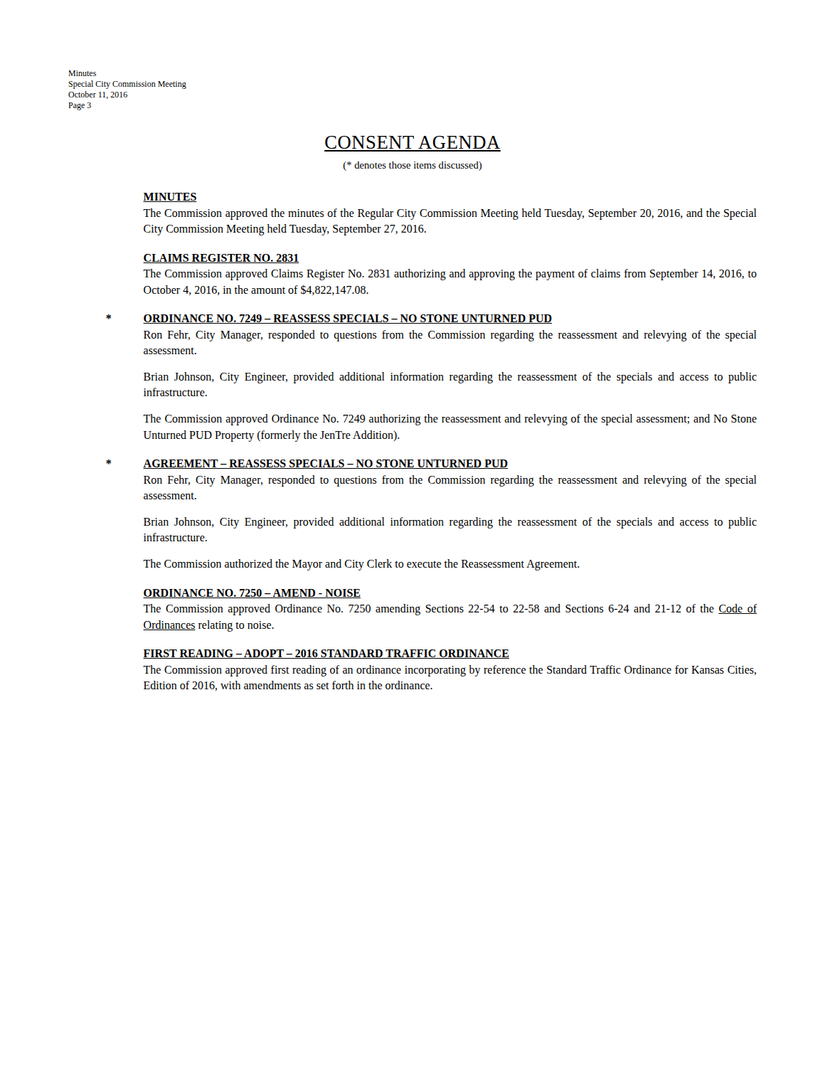Minutes
Special City Commission Meeting
October 11, 2016
Page 3
CONSENT AGENDA
(* denotes those items discussed)
Minutes
The Commission approved the minutes of the Regular City Commission Meeting held Tuesday, September 20, 2016, and the Special City Commission Meeting held Tuesday, September 27, 2016.
Claims Register No. 2831
The Commission approved Claims Register No. 2831 authorizing and approving the payment of claims from September 14, 2016, to October 4, 2016, in the amount of $4,822,147.08.
*
Ordinance No. 7249 – Reassess Specials – No Stone Unturned PUD
Ron Fehr, City Manager, responded to questions from the Commission regarding the reassessment and relevying of the special assessment.
Brian Johnson, City Engineer, provided additional information regarding the reassessment of the specials and access to public infrastructure.
The Commission approved Ordinance No. 7249 authorizing the reassessment and relevying of the special assessment; and No Stone Unturned PUD Property (formerly the JenTre Addition).
*
Agreement – Reassess Specials – No Stone Unturned PUD
Ron Fehr, City Manager, responded to questions from the Commission regarding the reassessment and relevying of the special assessment.
Brian Johnson, City Engineer, provided additional information regarding the reassessment of the specials and access to public infrastructure.
The Commission authorized the Mayor and City Clerk to execute the Reassessment Agreement.
Ordinance No. 7250 – Amend - Noise
The Commission approved Ordinance No. 7250 amending Sections 22-54 to 22-58 and Sections 6-24 and 21-12 of the Code of Ordinances relating to noise.
First Reading – Adopt – 2016 Standard Traffic Ordinance
The Commission approved first reading of an ordinance incorporating by reference the Standard Traffic Ordinance for Kansas Cities, Edition of 2016, with amendments as set forth in the ordinance.